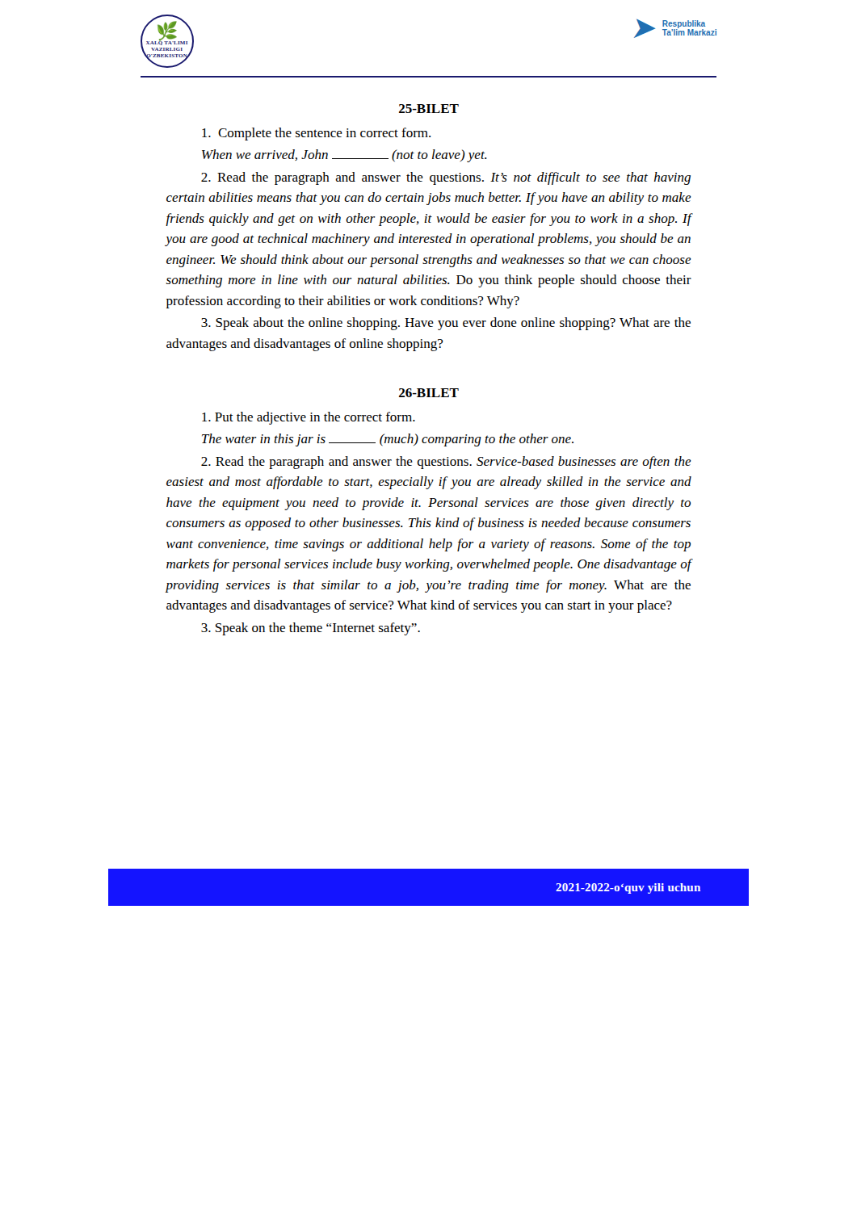🌿 XALQ TA'LIMI VAZIRLIGI
O'ZBEKISTON
➤ Respublika
Ta’lim Markazi
25-BILET
1. Complete the sentence in correct form.
When we arrived, John (not to leave) yet.
2. Read the paragraph and answer the questions. It’s not difficult to see that having certain abilities means that you can do certain jobs much better. If you have an ability to make friends quickly and get on with other people, it would be easier for you to work in a shop. If you are good at technical machinery and interested in operational problems, you should be an engineer. We should think about our personal strengths and weaknesses so that we can choose something more in line with our natural abilities. Do you think people should choose their profession according to their abilities or work conditions? Why?
3. Speak about the online shopping. Have you ever done online shopping? What are the advantages and disadvantages of online shopping?
26-BILET
1. Put the adjective in the correct form.
The water in this jar is (much) comparing to the other one.
2. Read the paragraph and answer the questions. Service-based businesses are often the easiest and most affordable to start, especially if you are already skilled in the service and have the equipment you need to provide it. Personal services are those given directly to consumers as opposed to other businesses. This kind of business is needed because consumers want convenience, time savings or additional help for a variety of reasons. Some of the top markets for personal services include busy working, overwhelmed people. One disadvantage of providing services is that similar to a job, you’re trading time for money. What are the advantages and disadvantages of service? What kind of services you can start in your place?
3. Speak on the theme “Internet safety”.
2021-2022-o‘quv yili uchun